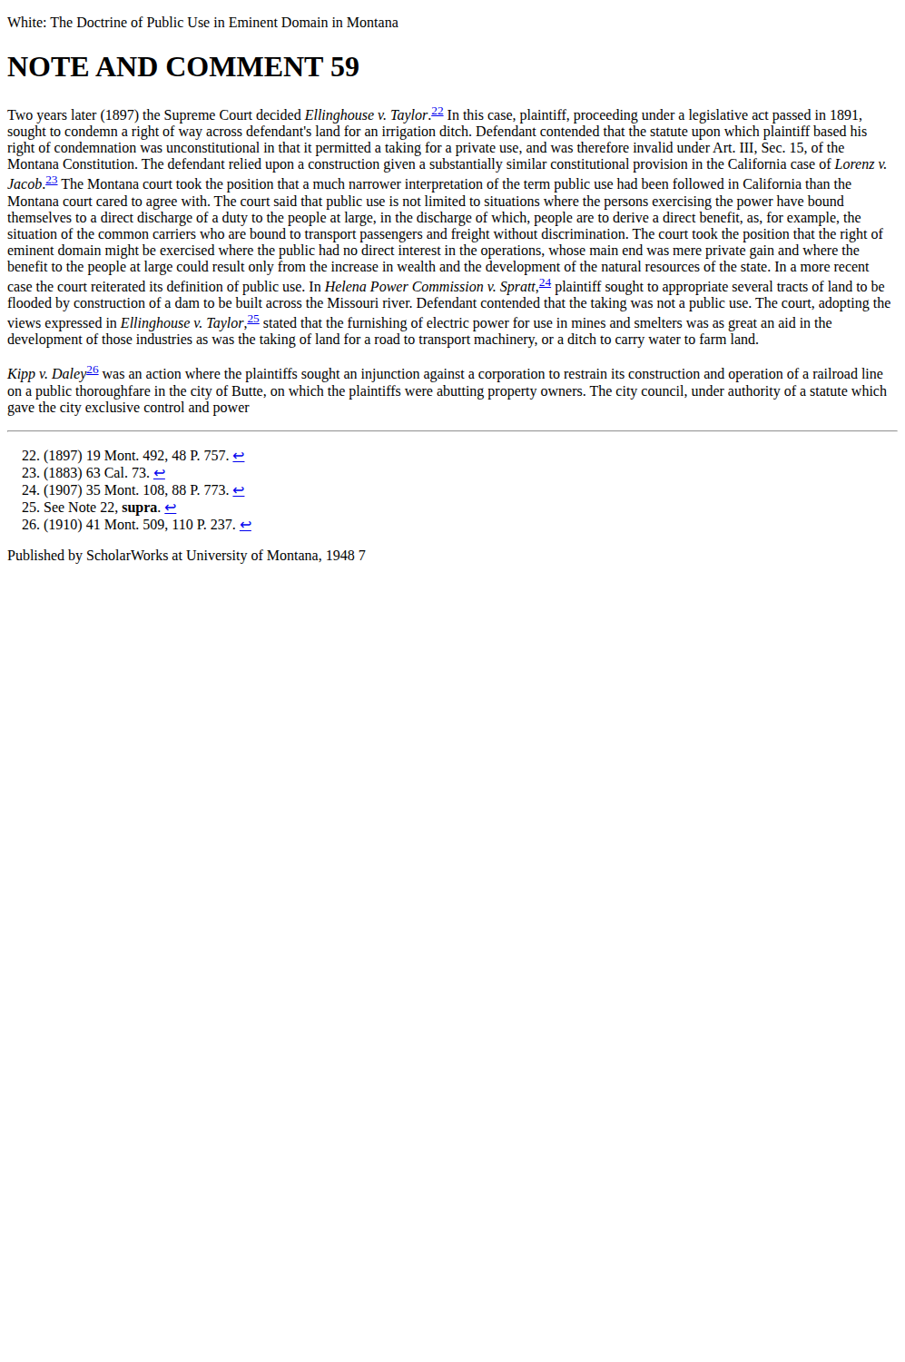White: The Doctrine of Public Use in Eminent Domain in Montana
NOTE AND COMMENT 59
Two years later (1897) the Supreme Court decided Ellinghouse v. Taylor.22 In this case, plaintiff, proceeding under a legislative act passed in 1891, sought to condemn a right of way across defendant's land for an irrigation ditch. Defendant contended that the statute upon which plaintiff based his right of condemnation was unconstitutional in that it permitted a taking for a private use, and was therefore invalid under Art. III, Sec. 15, of the Montana Constitution. The defendant relied upon a construction given a substantially similar constitutional provision in the California case of Lorenz v. Jacob.23 The Montana court took the position that a much narrower interpretation of the term public use had been followed in California than the Montana court cared to agree with. The court said that public use is not limited to situations where the persons exercising the power have bound themselves to a direct discharge of a duty to the people at large, in the discharge of which, people are to derive a direct benefit, as, for example, the situation of the common carriers who are bound to transport passengers and freight without discrimination. The court took the position that the right of eminent domain might be exercised where the public had no direct interest in the operations, whose main end was mere private gain and where the benefit to the people at large could result only from the increase in wealth and the development of the natural resources of the state. In a more recent case the court reiterated its definition of public use. In Helena Power Commission v. Spratt,24 plaintiff sought to appropriate several tracts of land to be flooded by construction of a dam to be built across the Missouri river. Defendant contended that the taking was not a public use. The court, adopting the views expressed in Ellinghouse v. Taylor,25 stated that the furnishing of electric power for use in mines and smelters was as great an aid in the development of those industries as was the taking of land for a road to transport machinery, or a ditch to carry water to farm land.
Kipp v. Daley26 was an action where the plaintiffs sought an injunction against a corporation to restrain its construction and operation of a railroad line on a public thoroughfare in the city of Butte, on which the plaintiffs were abutting property owners. The city council, under authority of a statute which gave the city exclusive control and power
(1897) 19 Mont. 492, 48 P. 757. ↩
(1883) 63 Cal. 73. ↩
(1907) 35 Mont. 108, 88 P. 773. ↩
See Note 22, supra. ↩
(1910) 41 Mont. 509, 110 P. 237. ↩
Published by ScholarWorks at University of Montana, 1948 7